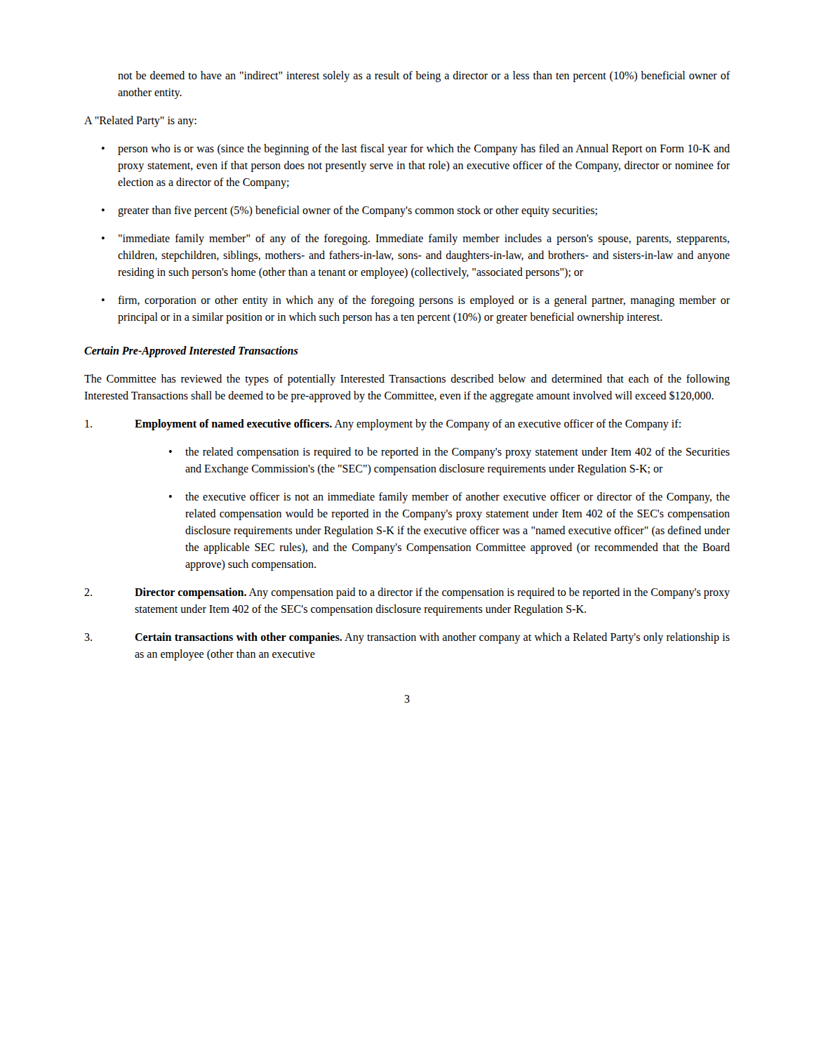not be deemed to have an "indirect" interest solely as a result of being a director or a less than ten percent (10%) beneficial owner of another entity.
A "Related Party" is any:
person who is or was (since the beginning of the last fiscal year for which the Company has filed an Annual Report on Form 10-K and proxy statement, even if that person does not presently serve in that role) an executive officer of the Company, director or nominee for election as a director of the Company;
greater than five percent (5%) beneficial owner of the Company's common stock or other equity securities;
"immediate family member" of any of the foregoing. Immediate family member includes a person's spouse, parents, stepparents, children, stepchildren, siblings, mothers- and fathers-in-law, sons- and daughters-in-law, and brothers- and sisters-in-law and anyone residing in such person's home (other than a tenant or employee) (collectively, "associated persons"); or
firm, corporation or other entity in which any of the foregoing persons is employed or is a general partner, managing member or principal or in a similar position or in which such person has a ten percent (10%) or greater beneficial ownership interest.
Certain Pre-Approved Interested Transactions
The Committee has reviewed the types of potentially Interested Transactions described below and determined that each of the following Interested Transactions shall be deemed to be pre-approved by the Committee, even if the aggregate amount involved will exceed $120,000.
Employment of named executive officers. Any employment by the Company of an executive officer of the Company if:
the related compensation is required to be reported in the Company's proxy statement under Item 402 of the Securities and Exchange Commission's (the "SEC") compensation disclosure requirements under Regulation S-K; or
the executive officer is not an immediate family member of another executive officer or director of the Company, the related compensation would be reported in the Company's proxy statement under Item 402 of the SEC's compensation disclosure requirements under Regulation S-K if the executive officer was a "named executive officer" (as defined under the applicable SEC rules), and the Company's Compensation Committee approved (or recommended that the Board approve) such compensation.
Director compensation. Any compensation paid to a director if the compensation is required to be reported in the Company's proxy statement under Item 402 of the SEC's compensation disclosure requirements under Regulation S-K.
Certain transactions with other companies. Any transaction with another company at which a Related Party's only relationship is as an employee (other than an executive
3